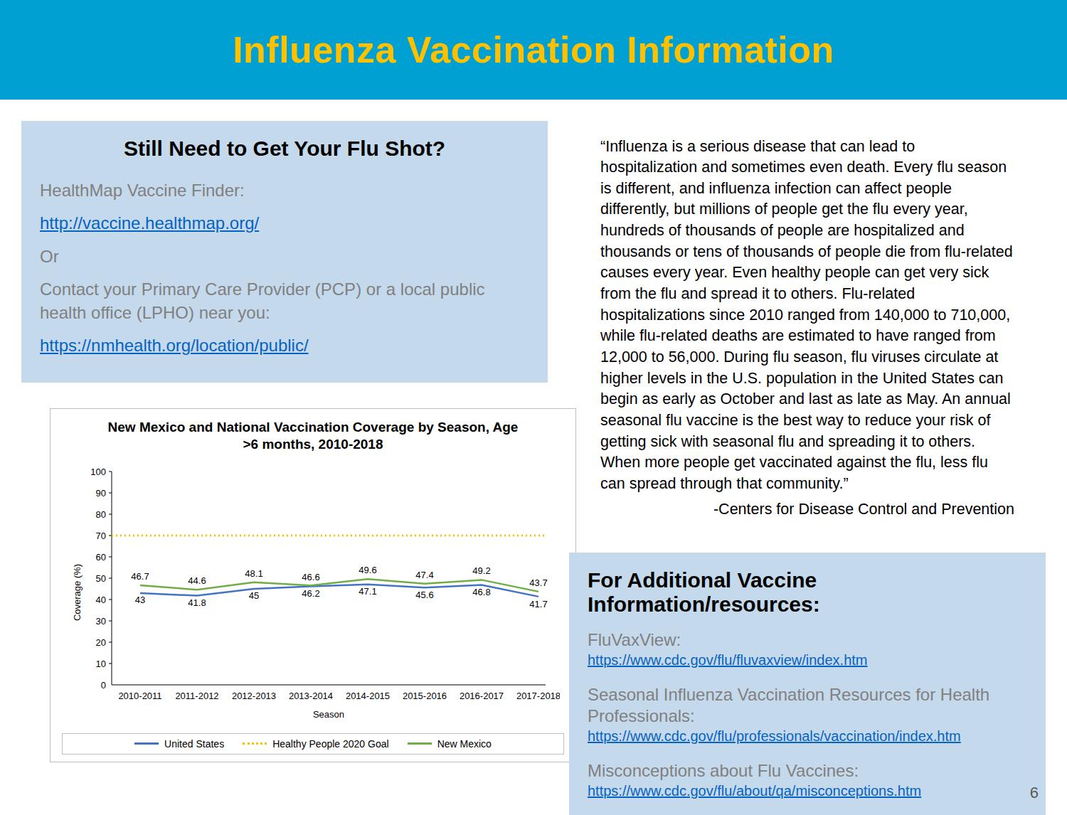Influenza Vaccination Information
Still Need to Get Your Flu Shot?
HealthMap Vaccine Finder:
http://vaccine.healthmap.org/
Or
Contact your Primary Care Provider (PCP) or a local public health office (LPHO) near you:
https://nmhealth.org/location/public/
New Mexico and National Vaccination Coverage by Season, Age
>6 months, 2010-2018
100 90 80 70 60 50 40 30 20 10 0 Coverage (%) 46.7 44.6 48.1 46.6 49.6 47.4 49.2 43.7 43 41.8 45 46.2 47.1 45.6 46.8 41.7 2010-2011 2011-2012 2012-2013 2013-2014 2014-2015 2015-2016 2016-2017 2017-2018 Season
United States Healthy People 2020 Goal New Mexico
“Influenza is a serious disease that can lead to hospitalization and sometimes even death. Every flu season is different, and influenza infection can affect people differently, but millions of people get the flu every year, hundreds of thousands of people are hospitalized and thousands or tens of thousands of people die from flu-related causes every year. Even healthy people can get very sick from the flu and spread it to others. Flu-related hospitalizations since 2010 ranged from 140,000 to 710,000, while flu-related deaths are estimated to have ranged from 12,000 to 56,000. During flu season, flu viruses circulate at higher levels in the U.S. population in the United States can begin as early as October and last as late as May. An annual seasonal flu vaccine is the best way to reduce your risk of getting sick with seasonal flu and spreading it to others. When more people get vaccinated against the flu, less flu can spread through that community.”
-Centers for Disease Control and Prevention
For Additional Vaccine Information/resources:
FluVaxView:
https://www.cdc.gov/flu/fluvaxview/index.htm
Seasonal Influenza Vaccination Resources for Health Professionals:
https://www.cdc.gov/flu/professionals/vaccination/index.htm
Misconceptions about Flu Vaccines:
https://www.cdc.gov/flu/about/qa/misconceptions.htm
6